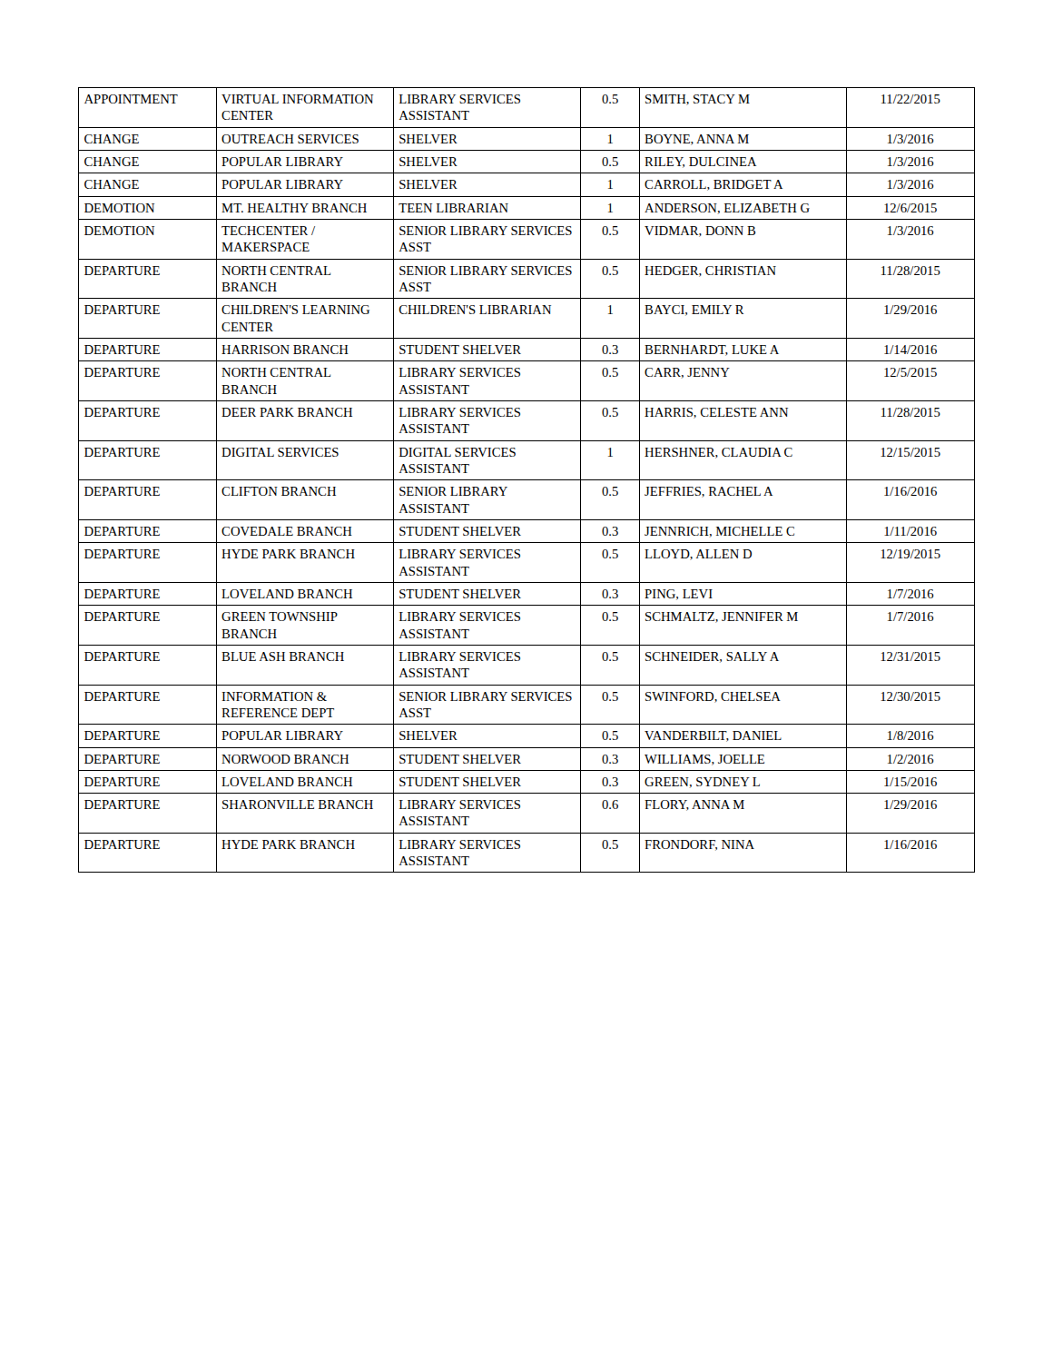| APPOINTMENT | VIRTUAL INFORMATION CENTER | LIBRARY SERVICES ASSISTANT | 0.5 | SMITH, STACY M | 11/22/2015 |
| CHANGE | OUTREACH SERVICES | SHELVER | 1 | BOYNE, ANNA M | 1/3/2016 |
| CHANGE | POPULAR LIBRARY | SHELVER | 0.5 | RILEY, DULCINEA | 1/3/2016 |
| CHANGE | POPULAR LIBRARY | SHELVER | 1 | CARROLL, BRIDGET A | 1/3/2016 |
| DEMOTION | MT. HEALTHY BRANCH | TEEN LIBRARIAN | 1 | ANDERSON, ELIZABETH G | 12/6/2015 |
| DEMOTION | TECHCENTER / MAKERSPACE | SENIOR LIBRARY SERVICES ASST | 0.5 | VIDMAR, DONN B | 1/3/2016 |
| DEPARTURE | NORTH CENTRAL BRANCH | SENIOR LIBRARY SERVICES ASST | 0.5 | HEDGER, CHRISTIAN | 11/28/2015 |
| DEPARTURE | CHILDREN'S LEARNING CENTER | CHILDREN'S LIBRARIAN | 1 | BAYCI, EMILY R | 1/29/2016 |
| DEPARTURE | HARRISON BRANCH | STUDENT SHELVER | 0.3 | BERNHARDT, LUKE A | 1/14/2016 |
| DEPARTURE | NORTH CENTRAL BRANCH | LIBRARY SERVICES ASSISTANT | 0.5 | CARR, JENNY | 12/5/2015 |
| DEPARTURE | DEER PARK BRANCH | LIBRARY SERVICES ASSISTANT | 0.5 | HARRIS, CELESTE ANN | 11/28/2015 |
| DEPARTURE | DIGITAL SERVICES | DIGITAL SERVICES ASSISTANT | 1 | HERSHNER, CLAUDIA C | 12/15/2015 |
| DEPARTURE | CLIFTON BRANCH | SENIOR LIBRARY ASSISTANT | 0.5 | JEFFRIES, RACHEL A | 1/16/2016 |
| DEPARTURE | COVEDALE BRANCH | STUDENT SHELVER | 0.3 | JENNRICH, MICHELLE C | 1/11/2016 |
| DEPARTURE | HYDE PARK BRANCH | LIBRARY SERVICES ASSISTANT | 0.5 | LLOYD, ALLEN D | 12/19/2015 |
| DEPARTURE | LOVELAND BRANCH | STUDENT SHELVER | 0.3 | PING, LEVI | 1/7/2016 |
| DEPARTURE | GREEN TOWNSHIP BRANCH | LIBRARY SERVICES ASSISTANT | 0.5 | SCHMALTZ, JENNIFER M | 1/7/2016 |
| DEPARTURE | BLUE ASH BRANCH | LIBRARY SERVICES ASSISTANT | 0.5 | SCHNEIDER, SALLY A | 12/31/2015 |
| DEPARTURE | INFORMATION & REFERENCE DEPT | SENIOR LIBRARY SERVICES ASST | 0.5 | SWINFORD, CHELSEA | 12/30/2015 |
| DEPARTURE | POPULAR LIBRARY | SHELVER | 0.5 | VANDERBILT, DANIEL | 1/8/2016 |
| DEPARTURE | NORWOOD BRANCH | STUDENT SHELVER | 0.3 | WILLIAMS, JOELLE | 1/2/2016 |
| DEPARTURE | LOVELAND BRANCH | STUDENT SHELVER | 0.3 | GREEN, SYDNEY L | 1/15/2016 |
| DEPARTURE | SHARONVILLE BRANCH | LIBRARY SERVICES ASSISTANT | 0.6 | FLORY, ANNA M | 1/29/2016 |
| DEPARTURE | HYDE PARK BRANCH | LIBRARY SERVICES ASSISTANT | 0.5 | FRONDORF, NINA | 1/16/2016 |